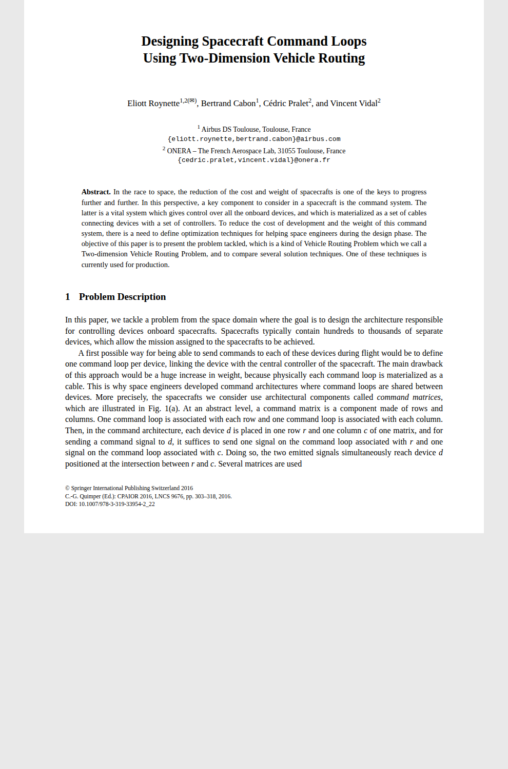Designing Spacecraft Command Loops
Using Two-Dimension Vehicle Routing
Eliott Roynette1,2(✉), Bertrand Cabon1, Cédric Pralet2, and Vincent Vidal2
1 Airbus DS Toulouse, Toulouse, France
{eliott.roynette,bertrand.cabon}@airbus.com
2 ONERA – The French Aerospace Lab, 31055 Toulouse, France
{cedric.pralet,vincent.vidal}@onera.fr
Abstract. In the race to space, the reduction of the cost and weight of spacecrafts is one of the keys to progress further and further. In this perspective, a key component to consider in a spacecraft is the command system. The latter is a vital system which gives control over all the onboard devices, and which is materialized as a set of cables connecting devices with a set of controllers. To reduce the cost of development and the weight of this command system, there is a need to define optimization techniques for helping space engineers during the design phase. The objective of this paper is to present the problem tackled, which is a kind of Vehicle Routing Problem which we call a Two-dimension Vehicle Routing Problem, and to compare several solution techniques. One of these techniques is currently used for production.
1 Problem Description
In this paper, we tackle a problem from the space domain where the goal is to design the architecture responsible for controlling devices onboard spacecrafts. Spacecrafts typically contain hundreds to thousands of separate devices, which allow the mission assigned to the spacecrafts to be achieved.
A first possible way for being able to send commands to each of these devices during flight would be to define one command loop per device, linking the device with the central controller of the spacecraft. The main drawback of this approach would be a huge increase in weight, because physically each command loop is materialized as a cable. This is why space engineers developed command architectures where command loops are shared between devices. More precisely, the spacecrafts we consider use architectural components called command matrices, which are illustrated in Fig. 1(a). At an abstract level, a command matrix is a component made of rows and columns. One command loop is associated with each row and one command loop is associated with each column. Then, in the command architecture, each device d is placed in one row r and one column c of one matrix, and for sending a command signal to d, it suffices to send one signal on the command loop associated with r and one signal on the command loop associated with c. Doing so, the two emitted signals simultaneously reach device d positioned at the intersection between r and c. Several matrices are used
© Springer International Publishing Switzerland 2016
C.-G. Quimper (Ed.): CPAIOR 2016, LNCS 9676, pp. 303–318, 2016.
DOI: 10.1007/978-3-319-33954-2_22